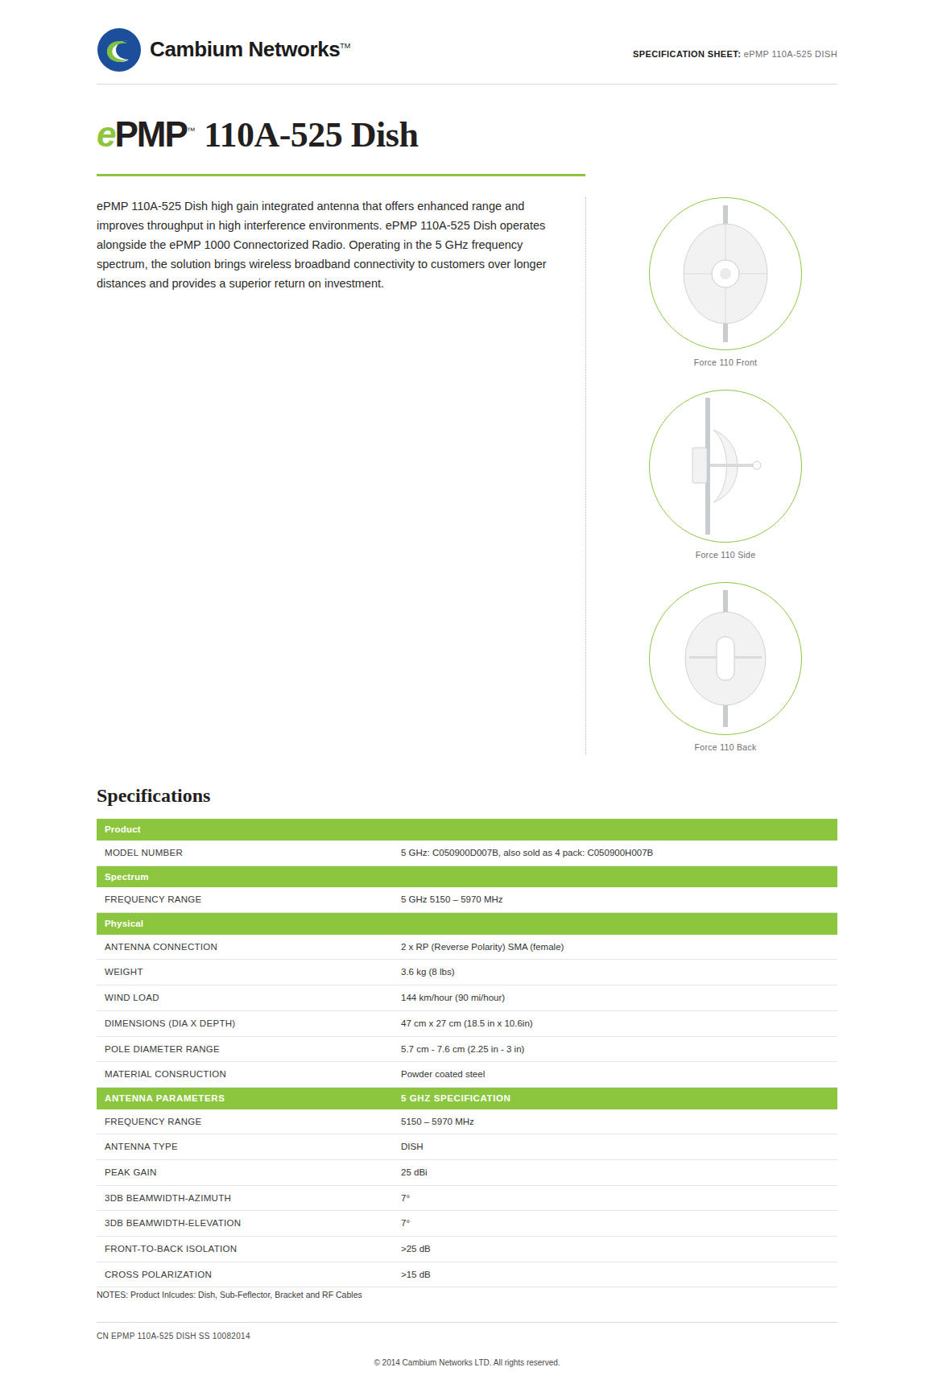Cambium NetworksTM
SPECIFICATION SHEET: ePMP 110A-525 DISH
e PMP™ 110A-525 Dish
ePMP 110A-525 Dish high gain integrated antenna that offers enhanced range and improves throughput in high interference environments. ePMP 110A-525 Dish operates alongside the ePMP 1000 Connectorized Radio. Operating in the 5 GHz frequency spectrum, the solution brings wireless broadband connectivity to customers over longer distances and provides a superior return on investment.
Force 110 Front
Force 110 Side
Force 110 Back
Specifications
| Product |
| --- |
| Model Number | 5 GHz: C050900D007B, also sold as 4 pack: C050900H007B |
| Spectrum |
| Frequency Range | 5 GHz 5150 – 5970 MHz |
| Physical |
| Antenna Connection | 2 x RP (Reverse Polarity) SMA (female) |
| Weight | 3.6 kg (8 lbs) |
| Wind Load | 144 km/hour (90 mi/hour) |
| Dimensions (Dia x Depth) | 47 cm x 27 cm (18.5 in x 10.6in) |
| Pole Diameter Range | 5.7 cm - 7.6 cm (2.25 in - 3 in) |
| Material Consruction | Powder coated steel |
| Antenna Parameters | 5 GHz Specification |
| Frequency Range | 5150 – 5970 MHz |
| Antenna Type | DISH |
| Peak Gain | 25 dBi |
| 3dB Beamwidth-Azimuth | 7° |
| 3dB Beamwidth-Elevation | 7° |
| Front-to-Back Isolation | >25 dB |
| Cross Polarization | >15 dB |
NOTES: Product Inlcudes: Dish, Sub-Feflector, Bracket and RF Cables
CN EPMP 110A-525 DISH SS 10082014
© 2014 Cambium Networks LTD. All rights reserved.